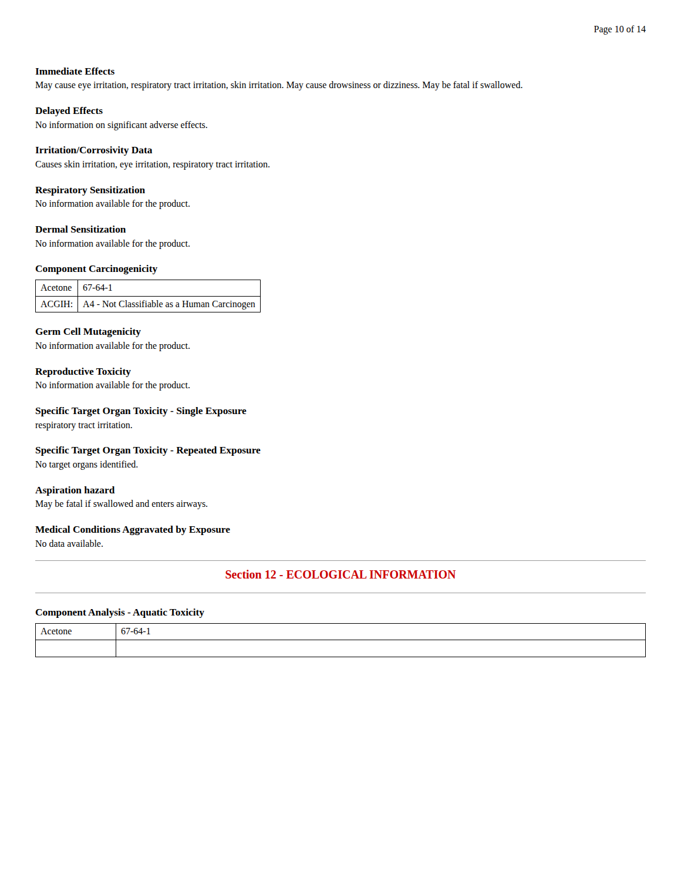Page 10 of 14
Immediate Effects
May cause eye irritation, respiratory tract irritation, skin irritation. May cause drowsiness or dizziness. May be fatal if swallowed.
Delayed Effects
No information on significant adverse effects.
Irritation/Corrosivity Data
Causes skin irritation, eye irritation, respiratory tract irritation.
Respiratory Sensitization
No information available for the product.
Dermal Sensitization
No information available for the product.
Component Carcinogenicity
| Acetone | 67-64-1 |
| ACGIH: | A4 - Not Classifiable as a Human Carcinogen |
Germ Cell Mutagenicity
No information available for the product.
Reproductive Toxicity
No information available for the product.
Specific Target Organ Toxicity - Single Exposure
respiratory tract irritation.
Specific Target Organ Toxicity - Repeated Exposure
No target organs identified.
Aspiration hazard
May be fatal if swallowed and enters airways.
Medical Conditions Aggravated by Exposure
No data available.
Section 12 - ECOLOGICAL INFORMATION
Component Analysis - Aquatic Toxicity
| Acetone | 67-64-1 |